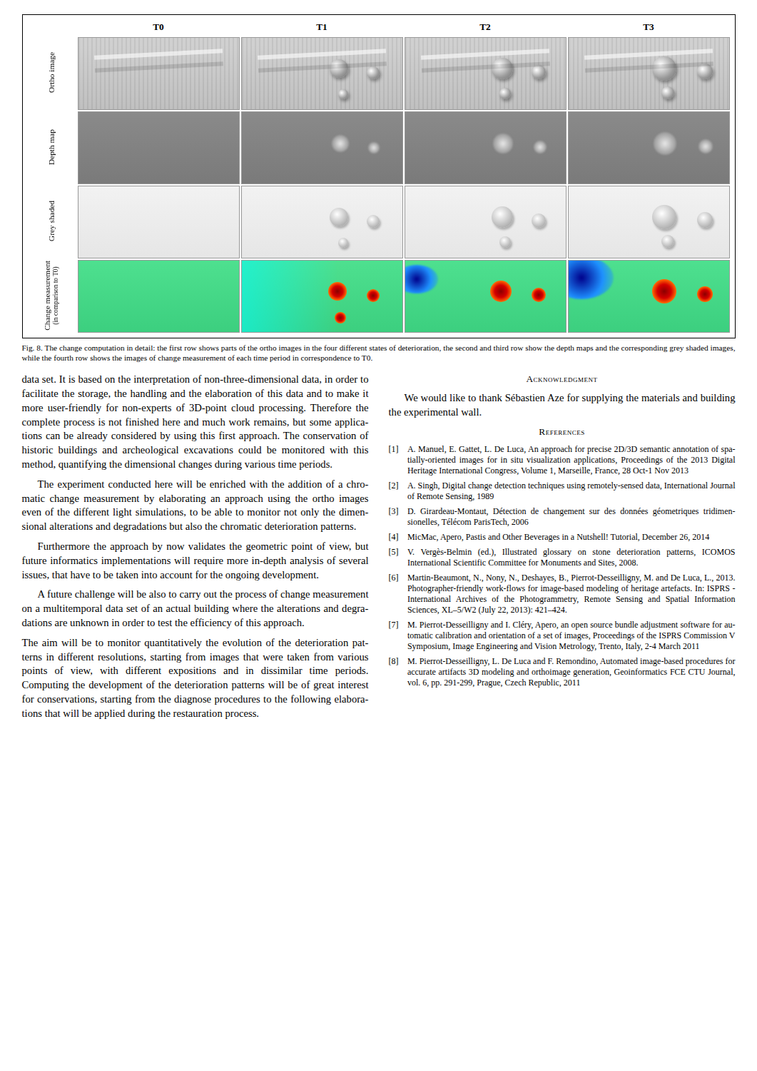| | T0 | T1 | T2 | T3 |
| --- | --- | --- | --- | --- |
| Ortho image | | | | |
| Depth map | | | | |
| Grey shaded | | | | |
| Change measurement (in comparison to T0) | | | | |
Fig. 8. The change computation in detail: the first row shows parts of the ortho images in the four different states of deterioration, the second and third row show the depth maps and the corresponding grey shaded images, while the fourth row shows the images of change measurement of each time period in correspondence to T0.
data set. It is based on the interpretation of non-three-dimensional data, in order to facilitate the storage, the handling and the elaboration of this data and to make it more user-friendly for non-experts of 3D-point cloud processing. Therefore the complete process is not finished here and much work remains, but some applications can be already considered by using this first approach. The conservation of historic buildings and archeological excavations could be monitored with this method, quantifying the dimensional changes during various time periods.
The experiment conducted here will be enriched with the addition of a chromatic change measurement by elaborating an approach using the ortho images even of the different light simulations, to be able to monitor not only the dimensional alterations and degradations but also the chromatic deterioration patterns.
Furthermore the approach by now validates the geometric point of view, but future informatics implementations will require more in-depth analysis of several issues, that have to be taken into account for the ongoing development.
A future challenge will be also to carry out the process of change measurement on a multitemporal data set of an actual building where the alterations and degradations are unknown in order to test the efficiency of this approach.
The aim will be to monitor quantitatively the evolution of the deterioration patterns in different resolutions, starting from images that were taken from various points of view, with different expositions and in dissimilar time periods. Computing the development of the deterioration patterns will be of great interest for conservations, starting from the diagnose procedures to the following elaborations that will be applied during the restauration process.
Acknowledgment
We would like to thank Sébastien Aze for supplying the materials and building the experimental wall.
References
A. Manuel, E. Gattet, L. De Luca, An approach for precise 2D/3D semantic annotation of spatially-oriented images for in situ visualization applications, Proceedings of the 2013 Digital Heritage International Congress, Volume 1, Marseille, France, 28 Oct-1 Nov 2013
A. Singh, Digital change detection techniques using remotely-sensed data, International Journal of Remote Sensing, 1989
D. Girardeau-Montaut, Détection de changement sur des données géometriques tridimensionelles, Télécom ParisTech, 2006
MicMac, Apero, Pastis and Other Beverages in a Nutshell! Tutorial, December 26, 2014
V. Vergès-Belmin (ed.), Illustrated glossary on stone deterioration patterns, ICOMOS International Scientific Committee for Monuments and Sites, 2008.
Martin-Beaumont, N., Nony, N., Deshayes, B., Pierrot-Desseilligny, M. and De Luca, L., 2013. Photographer-friendly work-flows for image-based modeling of heritage artefacts. In: ISPRS - International Archives of the Photogrammetry, Remote Sensing and Spatial Information Sciences, XL–5/W2 (July 22, 2013): 421–424.
M. Pierrot-Desseilligny and I. Cléry, Apero, an open source bundle adjustment software for automatic calibration and orientation of a set of images, Proceedings of the ISPRS Commission V Symposium, Image Engineering and Vision Metrology, Trento, Italy, 2-4 March 2011
M. Pierrot-Desseilligny, L. De Luca and F. Remondino, Automated image-based procedures for accurate artifacts 3D modeling and orthoimage generation, Geoinformatics FCE CTU Journal, vol. 6, pp. 291-299, Prague, Czech Republic, 2011